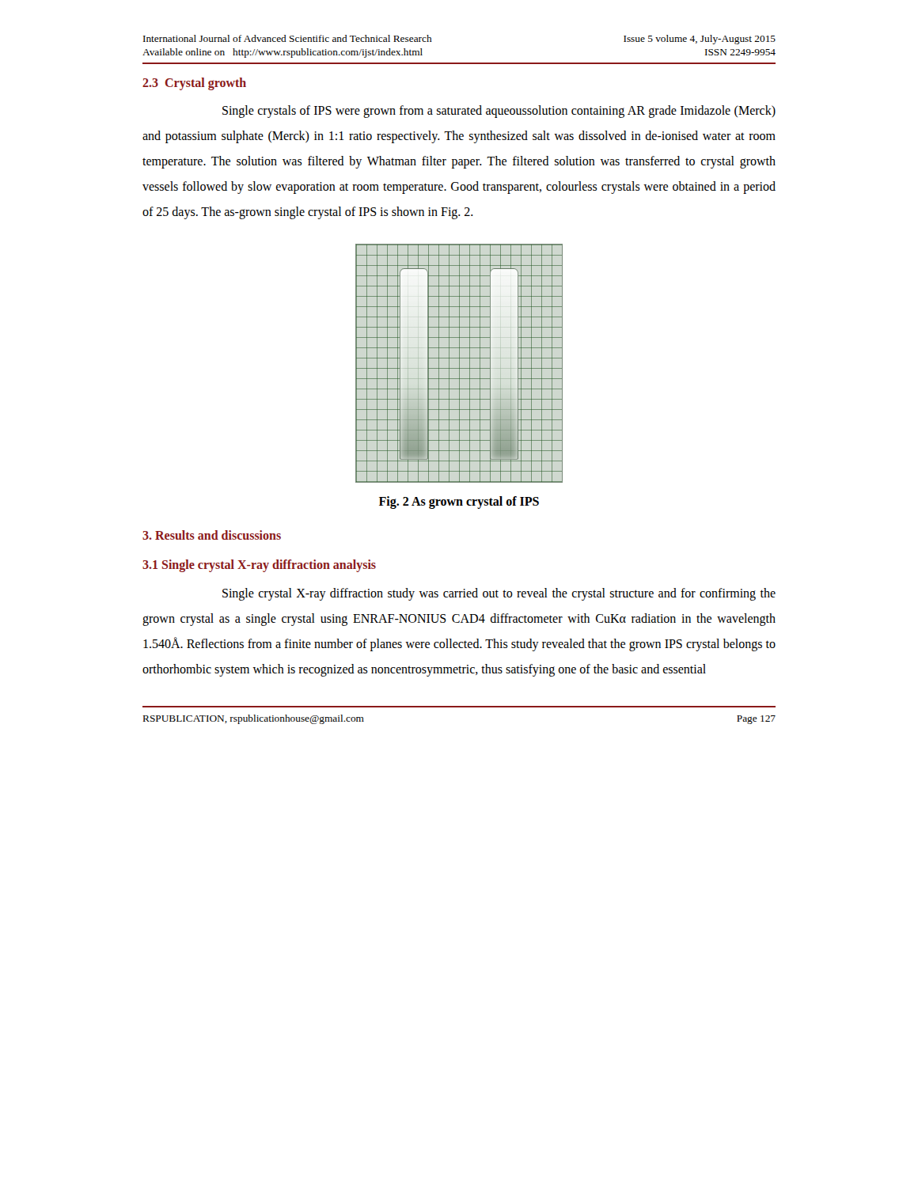| International Journal of Advanced Scientific and Technical Research | Issue 5 volume 4, July-August 2015 |
| Available online on http://www.rspublication.com/ijst/index.html | ISSN 2249-9954 |
2.3 Crystal growth
Single crystals of IPS were grown from a saturated aqueoussolution containing AR grade Imidazole (Merck) and potassium sulphate (Merck) in 1:1 ratio respectively. The synthesized salt was dissolved in de-ionised water at room temperature. The solution was filtered by Whatman filter paper. The filtered solution was transferred to crystal growth vessels followed by slow evaporation at room temperature. Good transparent, colourless crystals were obtained in a period of 25 days. The as-grown single crystal of IPS is shown in Fig. 2.
Fig. 2 As grown crystal of IPS
3. Results and discussions
3.1 Single crystal X-ray diffraction analysis
Single crystal X-ray diffraction study was carried out to reveal the crystal structure and for confirming the grown crystal as a single crystal using ENRAF-NONIUS CAD4 diffractometer with CuKα radiation in the wavelength 1.540Å. Reflections from a finite number of planes were collected. This study revealed that the grown IPS crystal belongs to orthorhombic system which is recognized as noncentrosymmetric, thus satisfying one of the basic and essential
| RSPUBLICATION, rspublicationhouse@gmail.com | Page 127 |